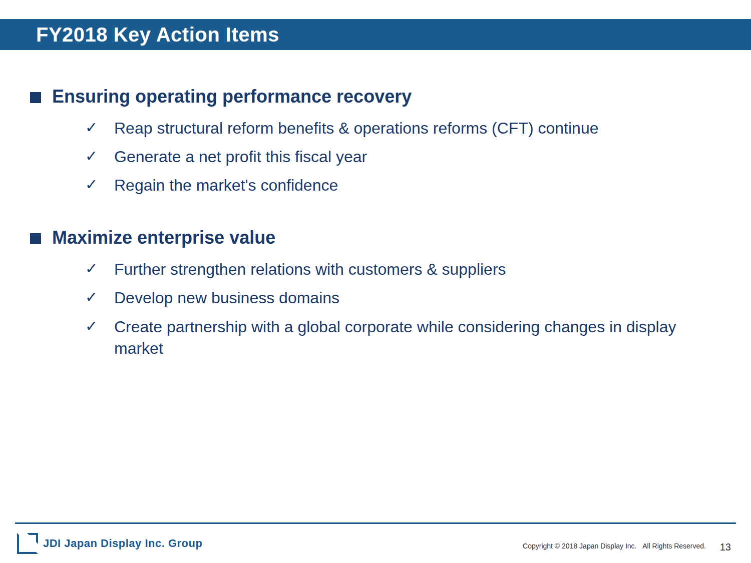FY2018 Key Action Items
Ensuring operating performance recovery
Reap structural reform benefits & operations reforms (CFT) continue
Generate a net profit this fiscal year
Regain the market's confidence
Maximize enterprise value
Further strengthen relations with customers & suppliers
Develop new business domains
Create partnership with a global corporate while considering changes in display market
JDI Japan Display Inc. Group
Copyright © 2018 Japan Display Inc. All Rights Reserved.
13